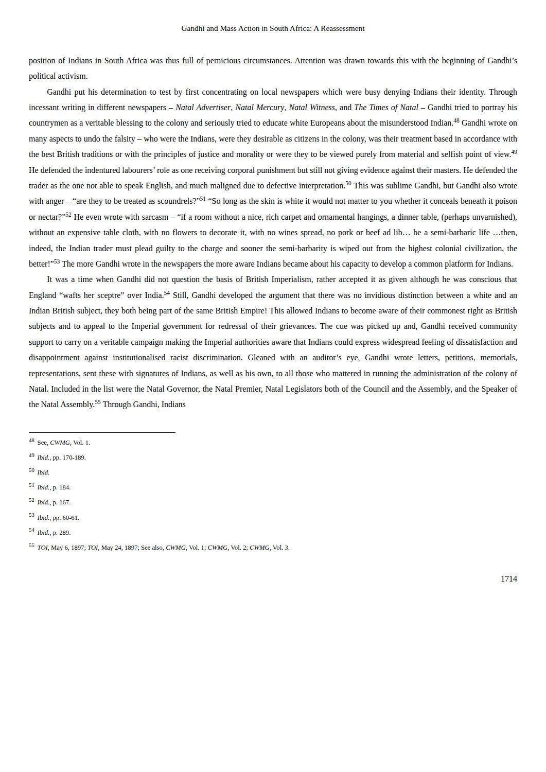Gandhi and Mass Action in South Africa: A Reassessment
position of Indians in South Africa was thus full of pernicious circumstances. Attention was drawn towards this with the beginning of Gandhi’s political activism.
Gandhi put his determination to test by first concentrating on local newspapers which were busy denying Indians their identity. Through incessant writing in different newspapers – Natal Advertiser, Natal Mercury, Natal Witness, and The Times of Natal – Gandhi tried to portray his countrymen as a veritable blessing to the colony and seriously tried to educate white Europeans about the misunderstood Indian.48 Gandhi wrote on many aspects to undo the falsity – who were the Indians, were they desirable as citizens in the colony, was their treatment based in accordance with the best British traditions or with the principles of justice and morality or were they to be viewed purely from material and selfish point of view.49 He defended the indentured labourers’ role as one receiving corporal punishment but still not giving evidence against their masters. He defended the trader as the one not able to speak English, and much maligned due to defective interpretation.50 This was sublime Gandhi, but Gandhi also wrote with anger – “are they to be treated as scoundrels?”51 “So long as the skin is white it would not matter to you whether it conceals beneath it poison or nectar?”52 He even wrote with sarcasm – “if a room without a nice, rich carpet and ornamental hangings, a dinner table, (perhaps unvarnished), without an expensive table cloth, with no flowers to decorate it, with no wines spread, no pork or beef ad lib… be a semi-barbaric life …then, indeed, the Indian trader must plead guilty to the charge and sooner the semi-barbarity is wiped out from the highest colonial civilization, the better!”53 The more Gandhi wrote in the newspapers the more aware Indians became about his capacity to develop a common platform for Indians.
It was a time when Gandhi did not question the basis of British Imperialism, rather accepted it as given although he was conscious that England “wafts her sceptre” over India.54 Still, Gandhi developed the argument that there was no invidious distinction between a white and an Indian British subject, they both being part of the same British Empire! This allowed Indians to become aware of their commonest right as British subjects and to appeal to the Imperial government for redressal of their grievances. The cue was picked up and, Gandhi received community support to carry on a veritable campaign making the Imperial authorities aware that Indians could express widespread feeling of dissatisfaction and disappointment against institutionalised racist discrimination. Gleaned with an auditor’s eye, Gandhi wrote letters, petitions, memorials, representations, sent these with signatures of Indians, as well as his own, to all those who mattered in running the administration of the colony of Natal. Included in the list were the Natal Governor, the Natal Premier, Natal Legislators both of the Council and the Assembly, and the Speaker of the Natal Assembly.55 Through Gandhi, Indians
48 See, CWMG, Vol. 1.
49 Ibid., pp. 170-189.
50 Ibid.
51 Ibid., p. 184.
52 Ibid., p. 167.
53 Ibid., pp. 60-61.
54 Ibid., p. 289.
55 TOI, May 6, 1897; TOI, May 24, 1897; See also, CWMG, Vol. 1; CWMG, Vol. 2; CWMG, Vol. 3.
1714